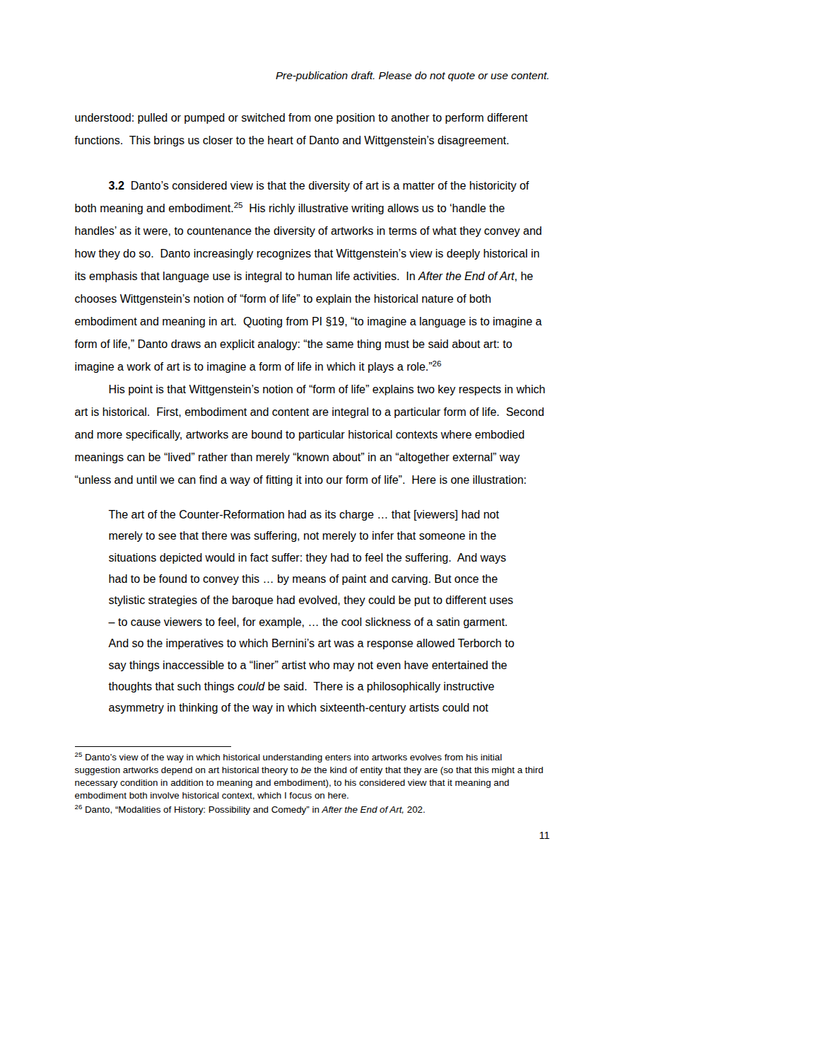Pre-publication draft. Please do not quote or use content.
understood: pulled or pumped or switched from one position to another to perform different functions. This brings us closer to the heart of Danto and Wittgenstein’s disagreement.
3.2 Danto’s considered view is that the diversity of art is a matter of the historicity of both meaning and embodiment.25 His richly illustrative writing allows us to ‘handle the handles’ as it were, to countenance the diversity of artworks in terms of what they convey and how they do so. Danto increasingly recognizes that Wittgenstein’s view is deeply historical in its emphasis that language use is integral to human life activities. In After the End of Art, he chooses Wittgenstein’s notion of “form of life” to explain the historical nature of both embodiment and meaning in art. Quoting from PI §19, “to imagine a language is to imagine a form of life,” Danto draws an explicit analogy: “the same thing must be said about art: to imagine a work of art is to imagine a form of life in which it plays a role.”26
His point is that Wittgenstein’s notion of “form of life” explains two key respects in which art is historical. First, embodiment and content are integral to a particular form of life. Second and more specifically, artworks are bound to particular historical contexts where embodied meanings can be “lived” rather than merely “known about” in an “altogether external” way “unless and until we can find a way of fitting it into our form of life”. Here is one illustration:
The art of the Counter-Reformation had as its charge … that [viewers] had not merely to see that there was suffering, not merely to infer that someone in the situations depicted would in fact suffer: they had to feel the suffering. And ways had to be found to convey this … by means of paint and carving. But once the stylistic strategies of the baroque had evolved, they could be put to different uses – to cause viewers to feel, for example, … the cool slickness of a satin garment. And so the imperatives to which Bernini’s art was a response allowed Terborch to say things inaccessible to a “liner” artist who may not even have entertained the thoughts that such things could be said. There is a philosophically instructive asymmetry in thinking of the way in which sixteenth-century artists could not
25 Danto’s view of the way in which historical understanding enters into artworks evolves from his initial suggestion artworks depend on art historical theory to be the kind of entity that they are (so that this might a third necessary condition in addition to meaning and embodiment), to his considered view that it meaning and embodiment both involve historical context, which I focus on here.
26 Danto, “Modalities of History: Possibility and Comedy” in After the End of Art, 202.
11